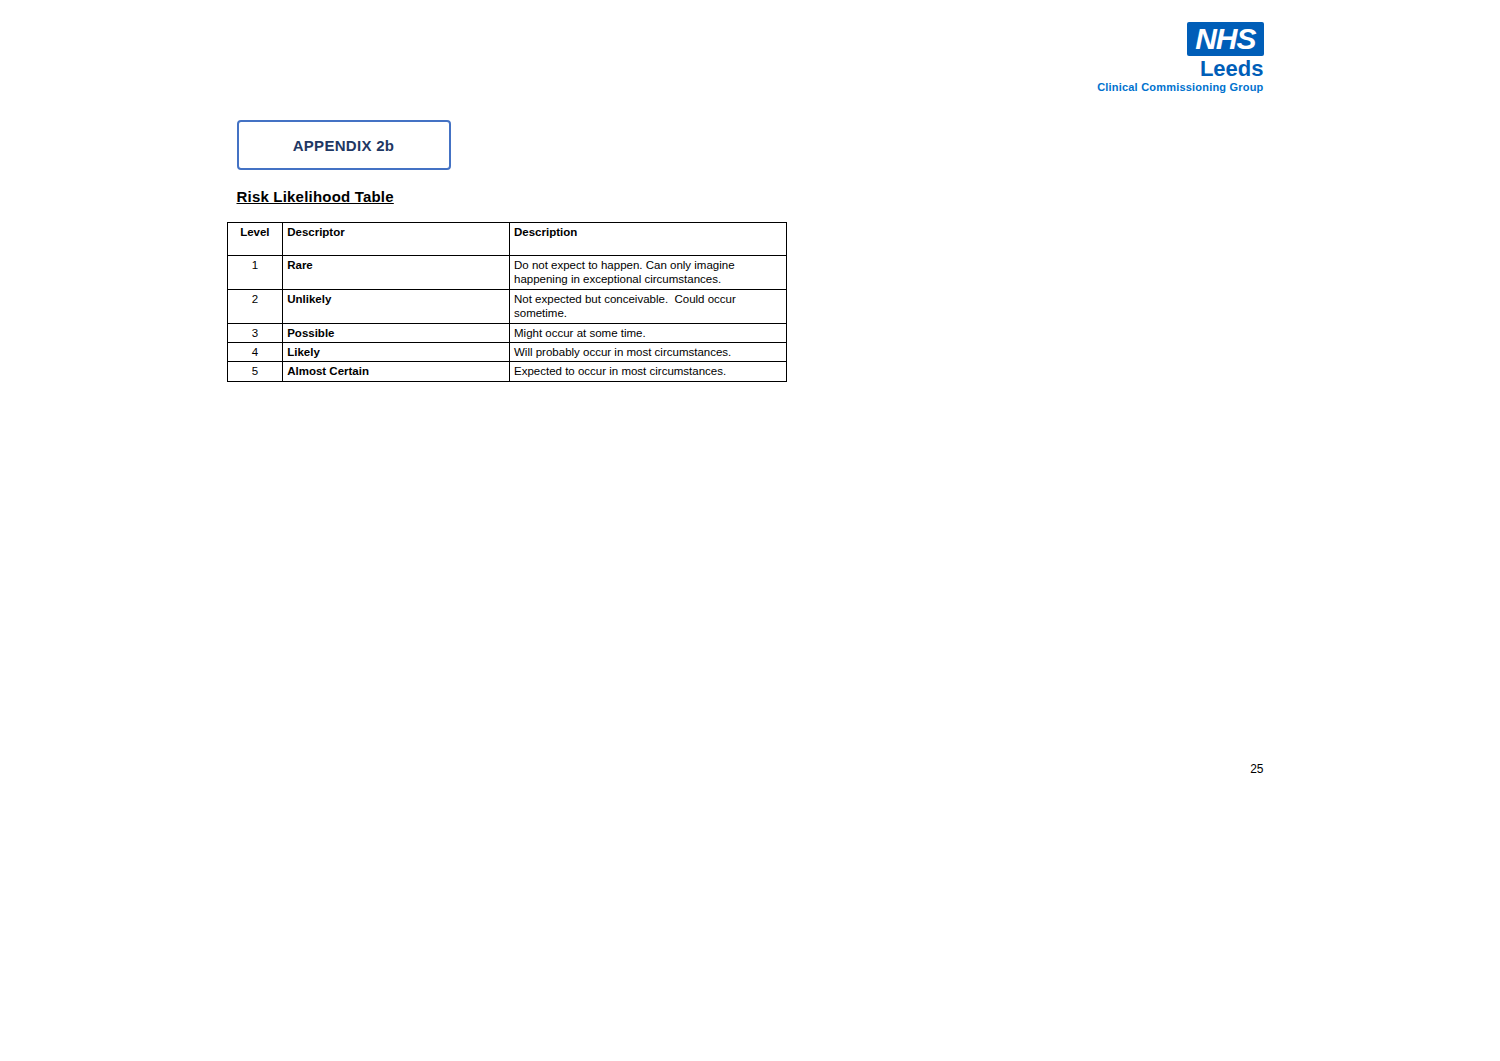NHS
Leeds
Clinical Commissioning Group
APPENDIX 2b
Risk Likelihood Table
| Level | Descriptor | Description |
| --- | --- | --- |
| 1 | Rare | Do not expect to happen. Can only imagine happening in exceptional circumstances. |
| 2 | Unlikely | Not expected but conceivable. Could occur sometime. |
| 3 | Possible | Might occur at some time. |
| 4 | Likely | Will probably occur in most circumstances. |
| 5 | Almost Certain | Expected to occur in most circumstances. |
25